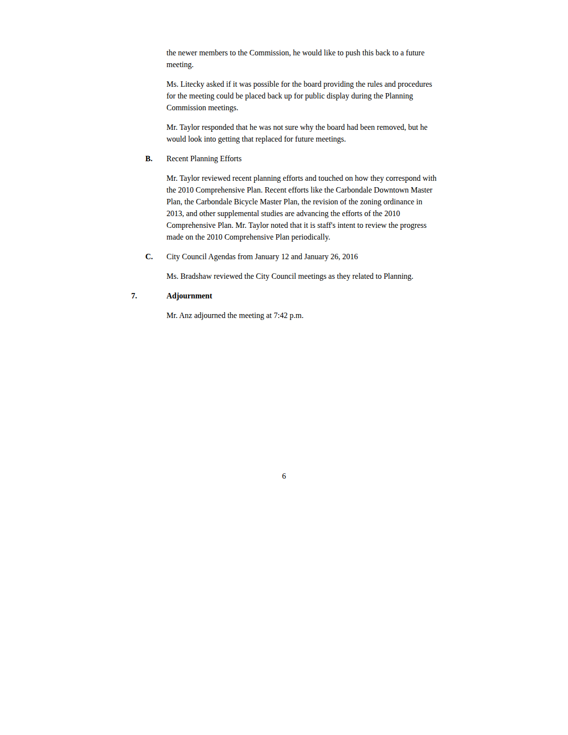the newer members to the Commission, he would like to push this back to a future meeting.
Ms. Litecky asked if it was possible for the board providing the rules and procedures for the meeting could be placed back up for public display during the Planning Commission meetings.
Mr. Taylor responded that he was not sure why the board had been removed, but he would look into getting that replaced for future meetings.
B.
Recent Planning Efforts
Mr. Taylor reviewed recent planning efforts and touched on how they correspond with the 2010 Comprehensive Plan. Recent efforts like the Carbondale Downtown Master Plan, the Carbondale Bicycle Master Plan, the revision of the zoning ordinance in 2013, and other supplemental studies are advancing the efforts of the 2010 Comprehensive Plan. Mr. Taylor noted that it is staff's intent to review the progress made on the 2010 Comprehensive Plan periodically.
C.
City Council Agendas from January 12 and January 26, 2016
Ms. Bradshaw reviewed the City Council meetings as they related to Planning.
7.
Adjournment
Mr. Anz adjourned the meeting at 7:42 p.m.
6